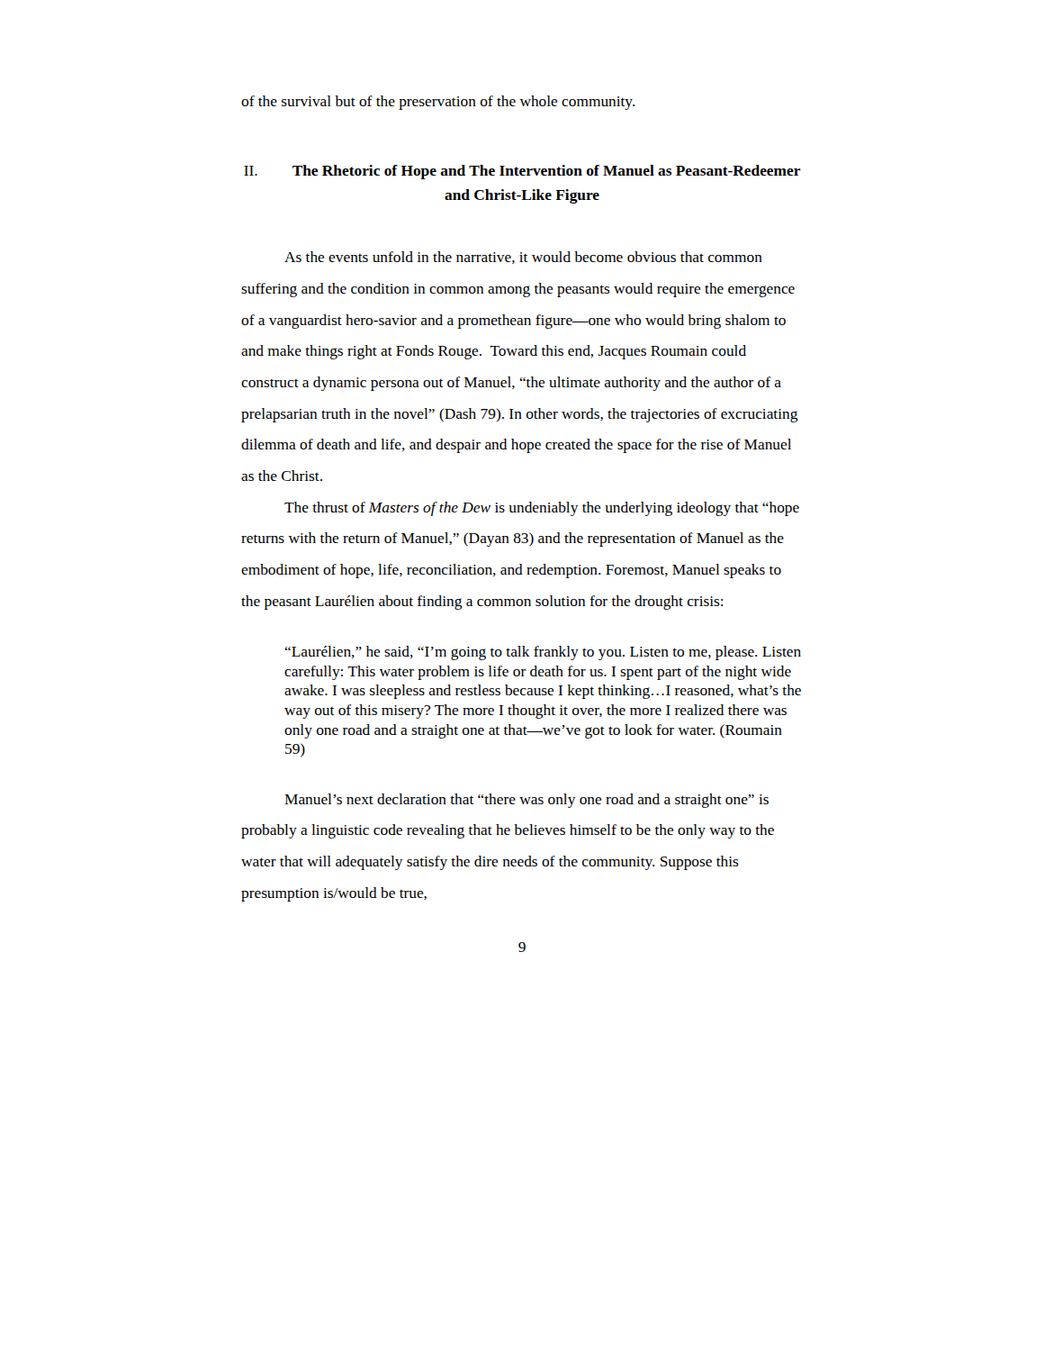of the survival but of the preservation of the whole community.
II. The Rhetoric of Hope and The Intervention of Manuel as Peasant-Redeemer
and Christ-Like Figure
As the events unfold in the narrative, it would become obvious that common suffering and the condition in common among the peasants would require the emergence of a vanguardist hero-savior and a promethean figure—one who would bring shalom to and make things right at Fonds Rouge. Toward this end, Jacques Roumain could construct a dynamic persona out of Manuel, “the ultimate authority and the author of a prelapsarian truth in the novel” (Dash 79). In other words, the trajectories of excruciating dilemma of death and life, and despair and hope created the space for the rise of Manuel as the Christ.
The thrust of Masters of the Dew is undeniably the underlying ideology that “hope returns with the return of Manuel,” (Dayan 83) and the representation of Manuel as the embodiment of hope, life, reconciliation, and redemption. Foremost, Manuel speaks to the peasant Laurélien about finding a common solution for the drought crisis:
“Laurélien,” he said, “I’m going to talk frankly to you. Listen to me, please. Listen carefully: This water problem is life or death for us. I spent part of the night wide awake. I was sleepless and restless because I kept thinking…I reasoned, what’s the way out of this misery? The more I thought it over, the more I realized there was only one road and a straight one at that—we’ve got to look for water. (Roumain 59)
Manuel’s next declaration that “there was only one road and a straight one” is probably a linguistic code revealing that he believes himself to be the only way to the water that will adequately satisfy the dire needs of the community. Suppose this presumption is/would be true,
9